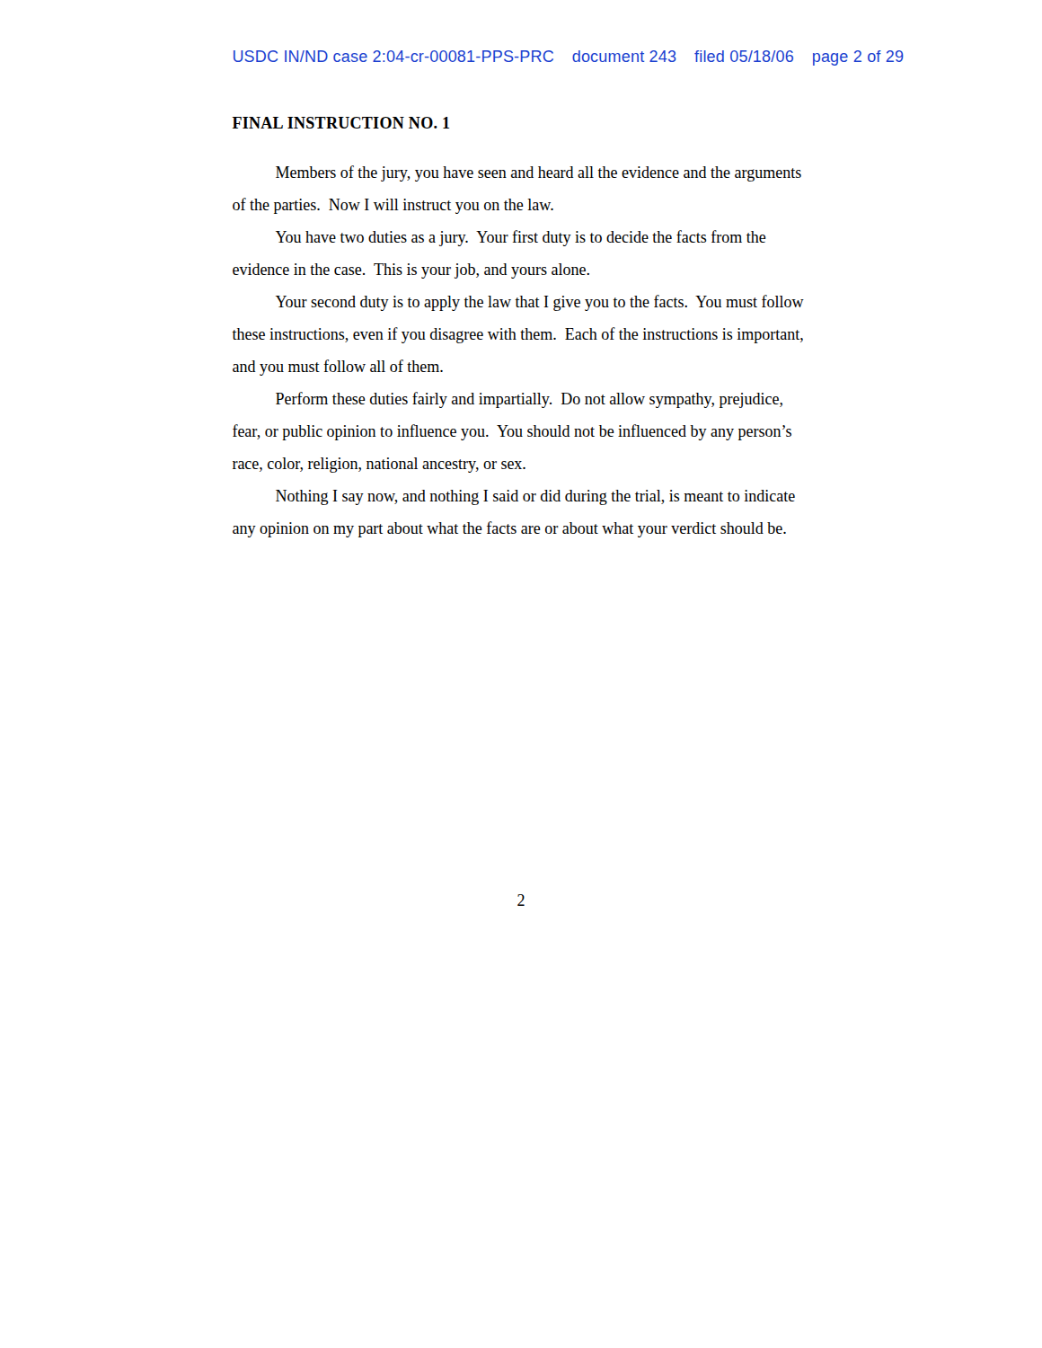USDC IN/ND case 2:04-cr-00081-PPS-PRC document 243 filed 05/18/06 page 2 of 29
FINAL INSTRUCTION NO. 1
Members of the jury, you have seen and heard all the evidence and the arguments of the parties. Now I will instruct you on the law.
You have two duties as a jury. Your first duty is to decide the facts from the evidence in the case. This is your job, and yours alone.
Your second duty is to apply the law that I give you to the facts. You must follow these instructions, even if you disagree with them. Each of the instructions is important, and you must follow all of them.
Perform these duties fairly and impartially. Do not allow sympathy, prejudice, fear, or public opinion to influence you. You should not be influenced by any person’s race, color, religion, national ancestry, or sex.
Nothing I say now, and nothing I said or did during the trial, is meant to indicate any opinion on my part about what the facts are or about what your verdict should be.
2